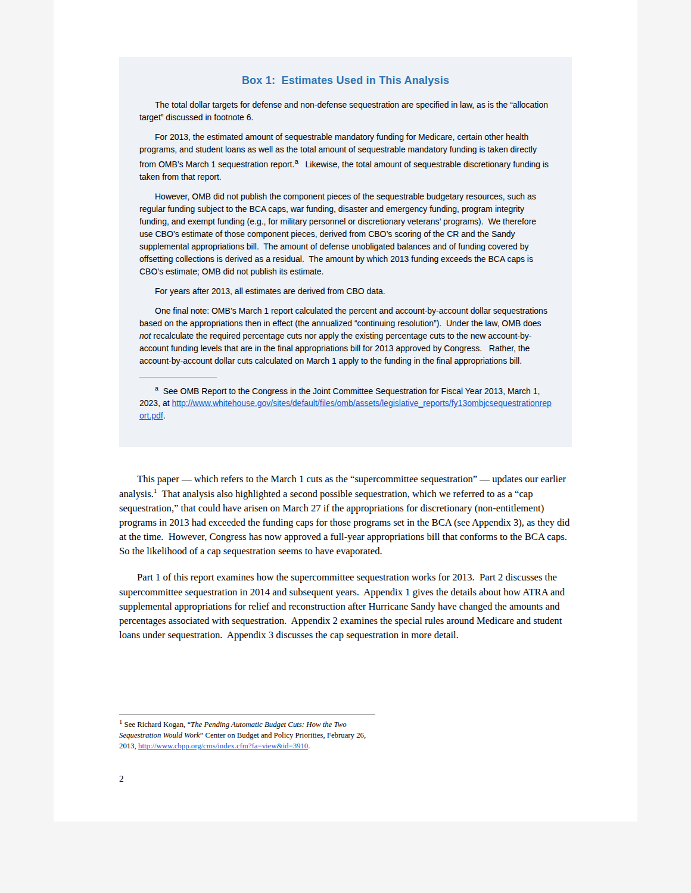Box 1: Estimates Used in This Analysis
The total dollar targets for defense and non-defense sequestration are specified in law, as is the “allocation target” discussed in footnote 6.
For 2013, the estimated amount of sequestrable mandatory funding for Medicare, certain other health programs, and student loans as well as the total amount of sequestrable mandatory funding is taken directly from OMB’s March 1 sequestration report.a Likewise, the total amount of sequestrable discretionary funding is taken from that report.
However, OMB did not publish the component pieces of the sequestrable budgetary resources, such as regular funding subject to the BCA caps, war funding, disaster and emergency funding, program integrity funding, and exempt funding (e.g., for military personnel or discretionary veterans’ programs). We therefore use CBO’s estimate of those component pieces, derived from CBO’s scoring of the CR and the Sandy supplemental appropriations bill. The amount of defense unobligated balances and of funding covered by offsetting collections is derived as a residual. The amount by which 2013 funding exceeds the BCA caps is CBO’s estimate; OMB did not publish its estimate.
For years after 2013, all estimates are derived from CBO data.
One final note: OMB’s March 1 report calculated the percent and account-by-account dollar sequestrations based on the appropriations then in effect (the annualized “continuing resolution”). Under the law, OMB does not recalculate the required percentage cuts nor apply the existing percentage cuts to the new account-by-account funding levels that are in the final appropriations bill for 2013 approved by Congress. Rather, the account-by-account dollar cuts calculated on March 1 apply to the funding in the final appropriations bill.
a See OMB Report to the Congress in the Joint Committee Sequestration for Fiscal Year 2013, March 1, 2023, at http://www.whitehouse.gov/sites/default/files/omb/assets/legislative_reports/fy13ombjcsequestrationreport.pdf.
This paper — which refers to the March 1 cuts as the “supercommittee sequestration” — updates our earlier analysis.1 That analysis also highlighted a second possible sequestration, which we referred to as a “cap sequestration,” that could have arisen on March 27 if the appropriations for discretionary (non-entitlement) programs in 2013 had exceeded the funding caps for those programs set in the BCA (see Appendix 3), as they did at the time. However, Congress has now approved a full-year appropriations bill that conforms to the BCA caps. So the likelihood of a cap sequestration seems to have evaporated.
Part 1 of this report examines how the supercommittee sequestration works for 2013. Part 2 discusses the supercommittee sequestration in 2014 and subsequent years. Appendix 1 gives the details about how ATRA and supplemental appropriations for relief and reconstruction after Hurricane Sandy have changed the amounts and percentages associated with sequestration. Appendix 2 examines the special rules around Medicare and student loans under sequestration. Appendix 3 discusses the cap sequestration in more detail.
1 See Richard Kogan, “The Pending Automatic Budget Cuts: How the Two Sequestration Would Work” Center on Budget and Policy Priorities, February 26, 2013, http://www.cbpp.org/cms/index.cfm?fa=view&id=3910.
2